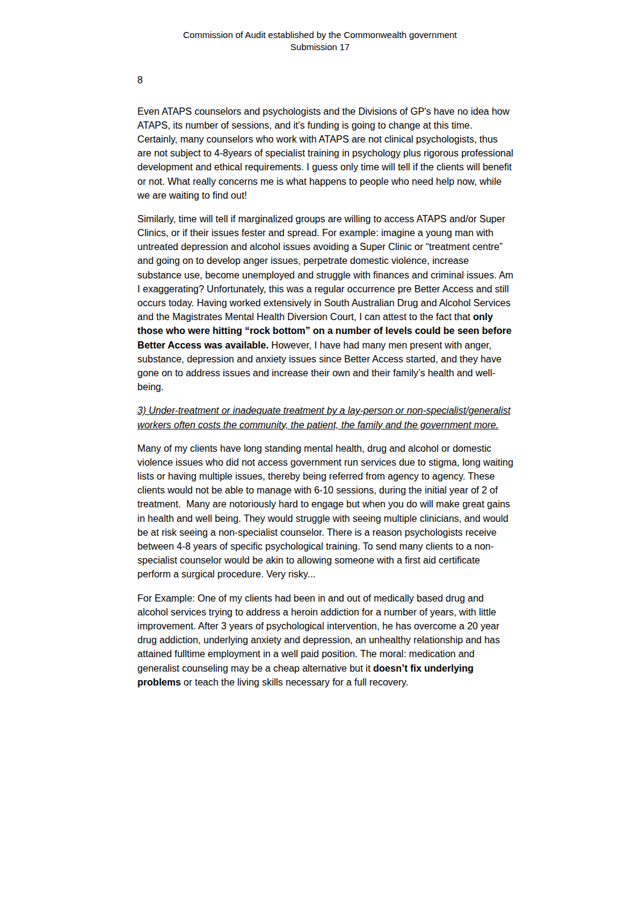Commission of Audit established by the Commonwealth government Submission 17
8
Even ATAPS counselors and psychologists and the Divisions of GP's have no idea how ATAPS, its number of sessions, and it's funding is going to change at this time. Certainly, many counselors who work with ATAPS are not clinical psychologists, thus are not subject to 4-8years of specialist training in psychology plus rigorous professional development and ethical requirements. I guess only time will tell if the clients will benefit or not. What really concerns me is what happens to people who need help now, while we are waiting to find out!
Similarly, time will tell if marginalized groups are willing to access ATAPS and/or Super Clinics, or if their issues fester and spread. For example: imagine a young man with untreated depression and alcohol issues avoiding a Super Clinic or “treatment centre” and going on to develop anger issues, perpetrate domestic violence, increase substance use, become unemployed and struggle with finances and criminal issues. Am I exaggerating? Unfortunately, this was a regular occurrence pre Better Access and still occurs today. Having worked extensively in South Australian Drug and Alcohol Services and the Magistrates Mental Health Diversion Court, I can attest to the fact that only those who were hitting “rock bottom” on a number of levels could be seen before Better Access was available. However, I have had many men present with anger, substance, depression and anxiety issues since Better Access started, and they have gone on to address issues and increase their own and their family’s health and well-being.
3) Under-treatment or inadequate treatment by a lay-person or non-specialist/generalist workers often costs the community, the patient, the family and the government more.
Many of my clients have long standing mental health, drug and alcohol or domestic violence issues who did not access government run services due to stigma, long waiting lists or having multiple issues, thereby being referred from agency to agency. These clients would not be able to manage with 6-10 sessions, during the initial year of 2 of treatment. Many are notoriously hard to engage but when you do will make great gains in health and well being. They would struggle with seeing multiple clinicians, and would be at risk seeing a non-specialist counselor. There is a reason psychologists receive between 4-8 years of specific psychological training. To send many clients to a non-specialist counselor would be akin to allowing someone with a first aid certificate perform a surgical procedure. Very risky...
For Example: One of my clients had been in and out of medically based drug and alcohol services trying to address a heroin addiction for a number of years, with little improvement. After 3 years of psychological intervention, he has overcome a 20 year drug addiction, underlying anxiety and depression, an unhealthy relationship and has attained fulltime employment in a well paid position. The moral: medication and generalist counseling may be a cheap alternative but it doesn’t fix underlying problems or teach the living skills necessary for a full recovery.